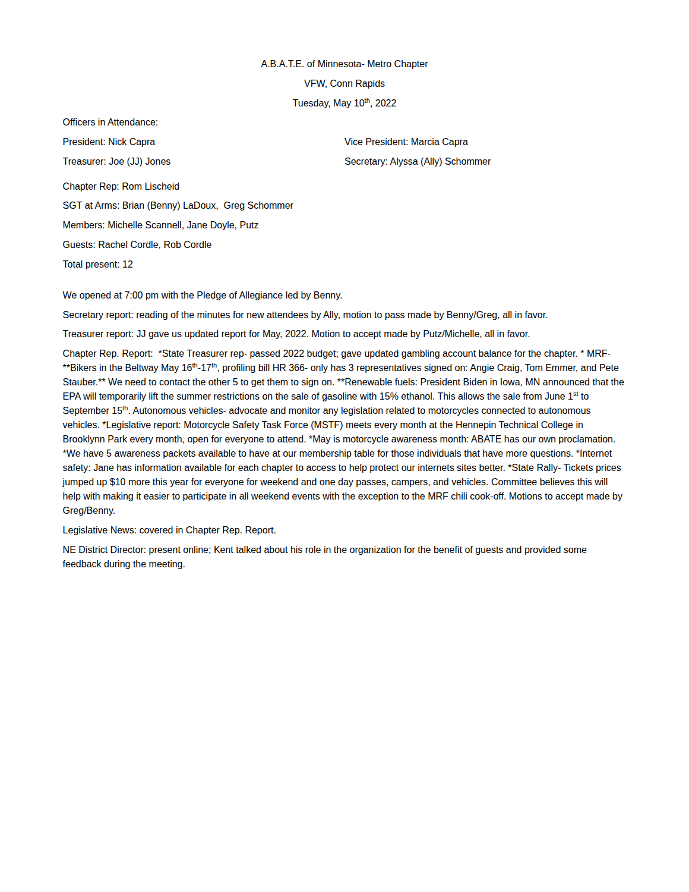A.B.A.T.E. of Minnesota- Metro Chapter
VFW, Conn Rapids
Tuesday, May 10th, 2022
Officers in Attendance:
| President: Nick Capra | Vice President: Marcia Capra |
| Treasurer: Joe (JJ) Jones | Secretary: Alyssa (Ally) Schommer |
Chapter Rep: Rom Lischeid
SGT at Arms: Brian (Benny) LaDoux, Greg Schommer
Members: Michelle Scannell, Jane Doyle, Putz
Guests: Rachel Cordle, Rob Cordle
Total present: 12
We opened at 7:00 pm with the Pledge of Allegiance led by Benny.
Secretary report: reading of the minutes for new attendees by Ally, motion to pass made by Benny/Greg, all in favor.
Treasurer report: JJ gave us updated report for May, 2022. Motion to accept made by Putz/Michelle, all in favor.
Chapter Rep. Report: *State Treasurer rep- passed 2022 budget; gave updated gambling account balance for the chapter. * MRF- **Bikers in the Beltway May 16th-17th, profiling bill HR 366- only has 3 representatives signed on: Angie Craig, Tom Emmer, and Pete Stauber.** We need to contact the other 5 to get them to sign on. **Renewable fuels: President Biden in Iowa, MN announced that the EPA will temporarily lift the summer restrictions on the sale of gasoline with 15% ethanol. This allows the sale from June 1st to September 15th. Autonomous vehicles- advocate and monitor any legislation related to motorcycles connected to autonomous vehicles. *Legislative report: Motorcycle Safety Task Force (MSTF) meets every month at the Hennepin Technical College in Brooklynn Park every month, open for everyone to attend. *May is motorcycle awareness month: ABATE has our own proclamation. *We have 5 awareness packets available to have at our membership table for those individuals that have more questions. *Internet safety: Jane has information available for each chapter to access to help protect our internets sites better. *State Rally- Tickets prices jumped up $10 more this year for everyone for weekend and one day passes, campers, and vehicles. Committee believes this will help with making it easier to participate in all weekend events with the exception to the MRF chili cook-off. Motions to accept made by Greg/Benny.
Legislative News: covered in Chapter Rep. Report.
NE District Director: present online; Kent talked about his role in the organization for the benefit of guests and provided some feedback during the meeting.